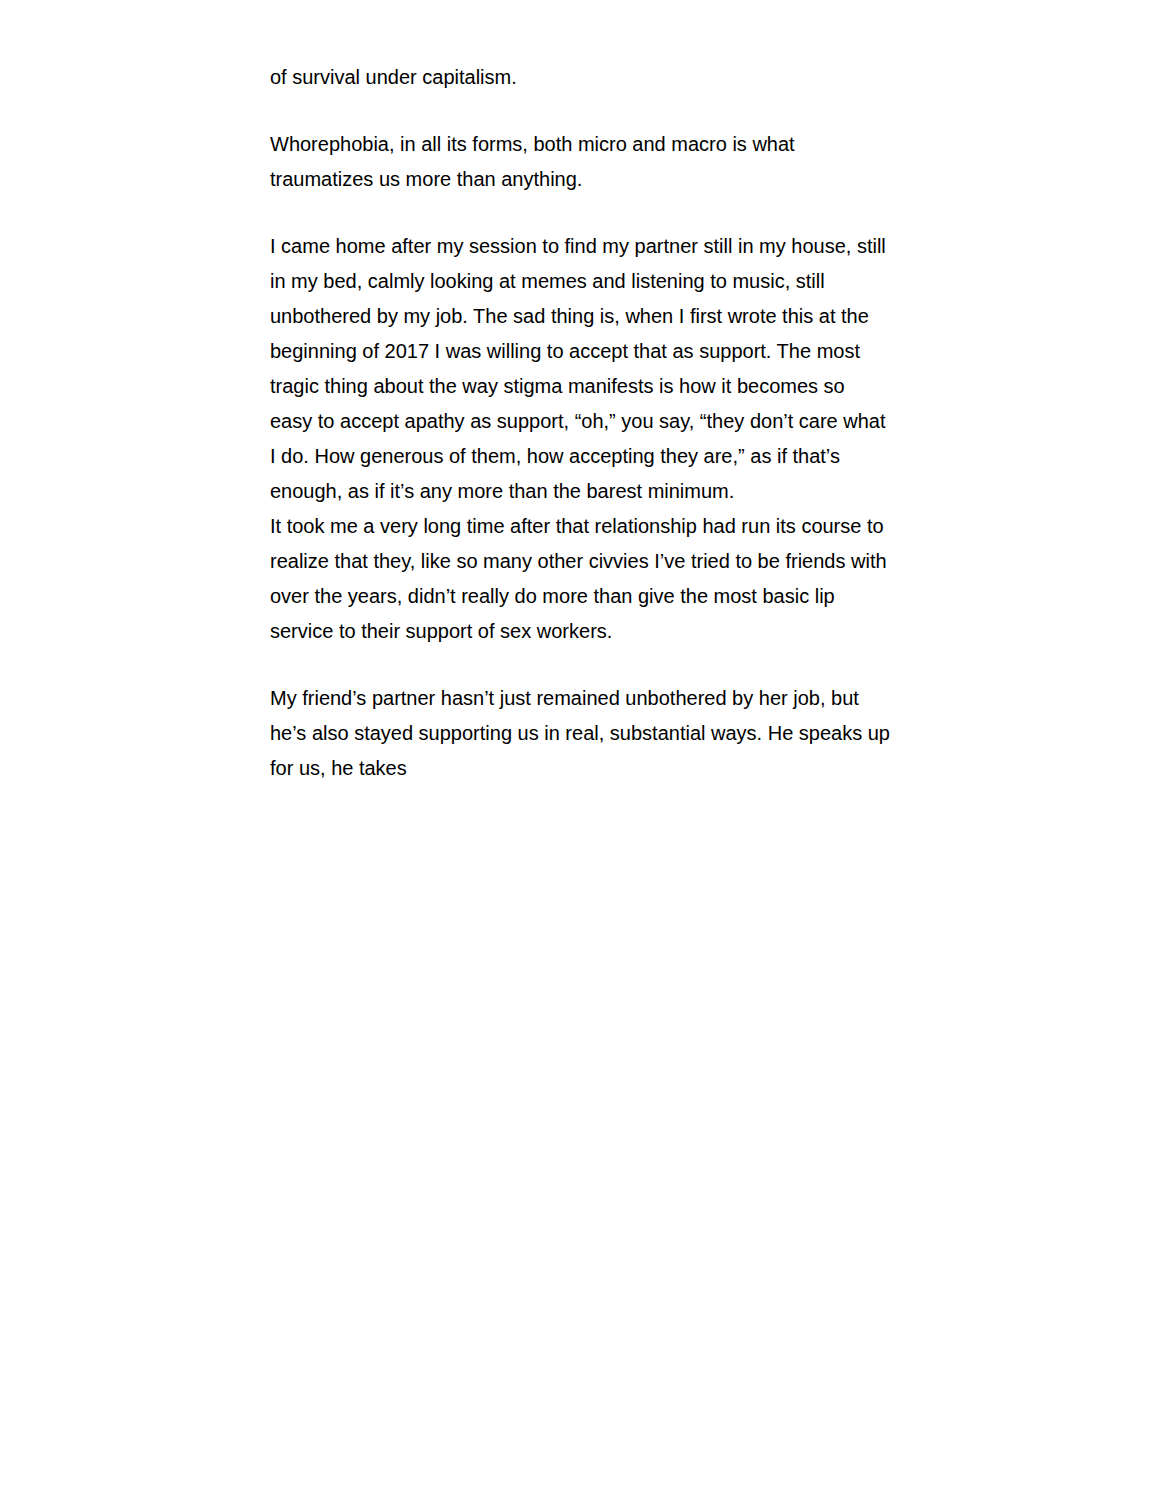of survival under capitalism.
Whorephobia, in all its forms, both micro and macro is what traumatizes us more than anything.
I came home after my session to find my partner still in my house, still in my bed, calmly looking at memes and listening to music, still unbothered by my job. The sad thing is, when I first wrote this at the beginning of 2017 I was willing to accept that as support. The most tragic thing about the way stigma manifests is how it becomes so easy to accept apathy as support, “oh,” you say, “they don’t care what I do. How generous of them, how accepting they are,” as if that’s enough, as if it’s any more than the barest minimum.
It took me a very long time after that relationship had run its course to realize that they, like so many other civvies I’ve tried to be friends with over the years, didn’t really do more than give the most basic lip service to their support of sex workers.
My friend’s partner hasn’t just remained unbothered by her job, but he’s also stayed supporting us in real, substantial ways. He speaks up for us, he takes